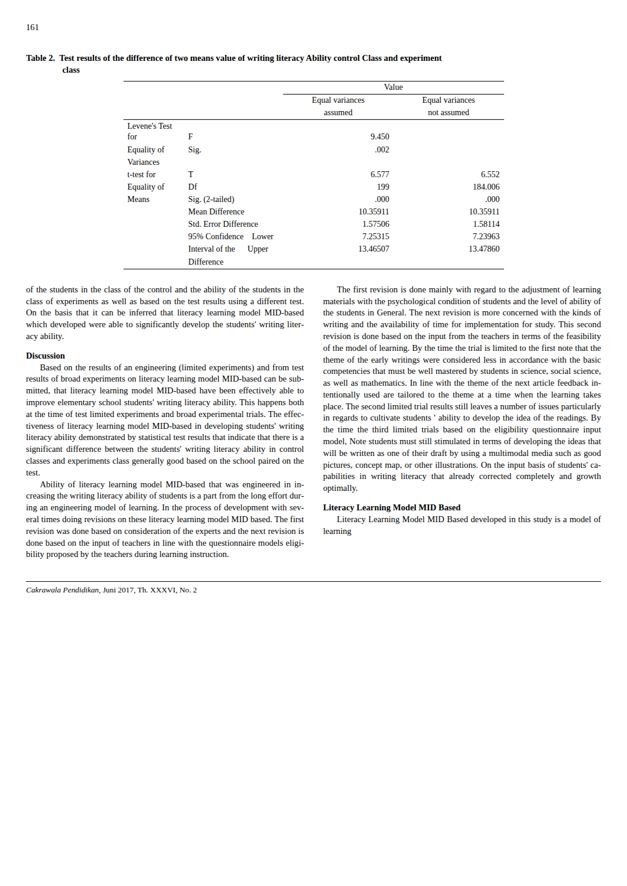161
Table 2. Test results of the difference of two means value of writing literacy Ability control Class and experiment class
| | | Value |
| | | Equal variances | Equal variances |
| | | assumed | not assumed |
| Levene's Test for | F | 9.450 | |
| Equality of | Sig. | .002 | |
| Variances | | | |
| t-test for | T | 6.577 | 6.552 |
| Equality of | Df | 199 | 184.006 |
| Means | Sig. (2-tailed) | .000 | .000 |
| | Mean Difference | 10.35911 | 10.35911 |
| | Std. Error Difference | 1.57506 | 1.58114 |
| | 95% Confidence Lower | 7.25315 | 7.23963 |
| | Interval of the Upper | 13.46507 | 13.47860 |
| | Difference | | |
of the students in the class of the control and the ability of the students in the class of experiments as well as based on the test results using a different test. On the basis that it can be inferred that literacy learning model MID-based which developed were able to significantly develop the students' writing literacy ability.
Discussion
Based on the results of an engineering (limited experiments) and from test results of broad experiments on literacy learning model MID-based can be submitted, that literacy learning model MID-based have been effectively able to improve elementary school students' writing literacy ability. This happens both at the time of test limited experiments and broad experimental trials. The effectiveness of literacy learning model MID-based in developing students' writing literacy ability demonstrated by statistical test results that indicate that there is a significant difference between the students' writing literacy ability in control classes and experiments class generally good based on the school paired on the test.
Ability of literacy learning model MID-based that was engineered in increasing the writing literacy ability of students is a part from the long effort during an engineering model of learning. In the process of development with several times doing revisions on these literacy learning model MID based. The first revision was done based on consideration of the experts and the next revision is done based on the input of teachers in line with the questionnaire models eligibility proposed by the teachers during learning instruction.
The first revision is done mainly with regard to the adjustment of learning materials with the psychological condition of students and the level of ability of the students in General. The next revision is more concerned with the kinds of writing and the availability of time for implementation for study. This second revision is done based on the input from the teachers in terms of the feasibility of the model of learning. By the time the trial is limited to the first note that the theme of the early writings were considered less in accordance with the basic competencies that must be well mastered by students in science, social science, as well as mathematics. In line with the theme of the next article feedback intentionally used are tailored to the theme at a time when the learning takes place. The second limited trial results still leaves a number of issues particularly in regards to cultivate students ' ability to develop the idea of the readings. By the time the third limited trials based on the eligibility questionnaire input model, Note students must still stimulated in terms of developing the ideas that will be written as one of their draft by using a multimodal media such as good pictures, concept map, or other illustrations. On the input basis of students' capabilities in writing literacy that already corrected completely and growth optimally.
Literacy Learning Model MID Based
Literacy Learning Model MID Based developed in this study is a model of learning
Cakrawala Pendidikan, Juni 2017, Th. XXXVI, No. 2